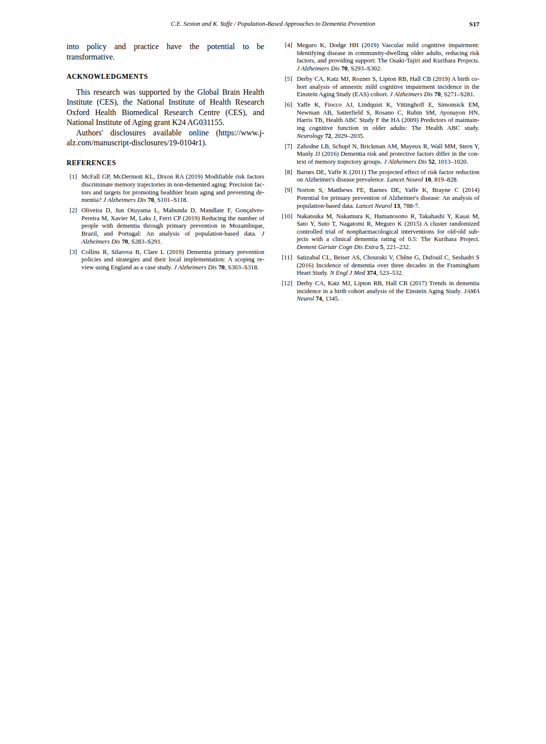C.E. Sexton and K. Yaffe / Population-Based Approaches to Dementia Prevention S17
into policy and practice have the potential to be transformative.
ACKNOWLEDGMENTS
This research was supported by the Global Brain Health Institute (CES), the National Institute of Health Research Oxford Health Biomedical Research Centre (CES), and National Institute of Aging grant K24 AG031155.
Authors' disclosures available online (https://www.j-alz.com/manuscript-disclosures/19-0104r1).
REFERENCES
[1] McFall GP, McDermott KL, Dixon RA (2019) Modifiable risk factors discriminate memory trajectories in non-demented aging: Precision factors and targets for promoting healthier brain aging and preventing dementia? J Alzheimers Dis 70, S101–S118.
[2] Oliveira D, Jun Otuyama L, Mabunda D, Mandlate F, Gonçalves-Pereira M, Xavier M, Laks J, Ferri CP (2019) Reducing the number of people with dementia through primary prevention in Mozambique, Brazil, and Portugal: An analysis of population-based data. J Alzheimers Dis 70, S283–S291.
[3] Collins R, Silarova B, Clare L (2019) Dementia primary prevention policies and strategies and their local implementation: A scoping review using England as a case study. J Alzheimers Dis 70, S303–S318.
[4] Meguro K, Dodge HH (2019) Vascular mild cognitive impairment: Identifying disease in community-dwelling older adults, reducing risk factors, and providing support: The Osaki-Tajiri and Kurihara Projects. J Alzheimers Dis 70, S293–S302.
[5] Derby CA, Katz MJ, Rozner S, Lipton RB, Hall CB (2019) A birth cohort analysis of amnestic mild cognitive impairment incidence in the Einstein Aging Study (EAS) cohort. J Alzheimers Dis 70, S271–S281.
[6] Yaffe K, Fiocco AJ, Lindquist K, Vittinghoff E, Simonsick EM, Newman AB, Satterfield S, Rosano C, Rubin SM, Ayonayon HN, Harris TB, Health ABC Study F the HA (2009) Predictors of maintaining cognitive function in older adults: The Health ABC study. Neurology 72, 2029–2035.
[7] Zahodne LB, Schupf N, Brickman AM, Mayeux R, Wall MM, Stern Y, Manly JJ (2016) Dementia risk and protective factors differ in the context of memory trajectory groups. J Alzheimers Dis 52, 1013–1020.
[8] Barnes DE, Yaffe K (2011) The projected effect of risk factor reduction on Alzheimer's disease prevalence. Lancet Neurol 10, 819–828.
[9] Norton S, Matthews FE, Barnes DE, Yaffe K, Brayne C (2014) Potential for primary prevention of Alzheimer's disease: An analysis of population-based data. Lancet Neurol 13, 788-7.
[10] Nakatsuka M, Nakamura K, Hamanosono R, Takahashi Y, Kasai M, Sato Y, Suto T, Nagatomi R, Meguro K (2015) A cluster randomized controlled trial of nonpharmacological interventions for old-old subjects with a clinical dementia rating of 0.5: The Kurihara Project. Dement Geriatr Cogn Dis Extra 5, 221–232.
[11] Satizabal CL, Beiser AS, Chouraki V, Chêne G, Dufouil C, Seshadri S (2016) Incidence of dementia over three decades in the Framingham Heart Study. N Engl J Med 374, 523–532.
[12] Derby CA, Katz MJ, Lipton RB, Hall CB (2017) Trends in dementia incidence in a birth cohort analysis of the Einstein Aging Study. JAMA Neurol 74, 1345.